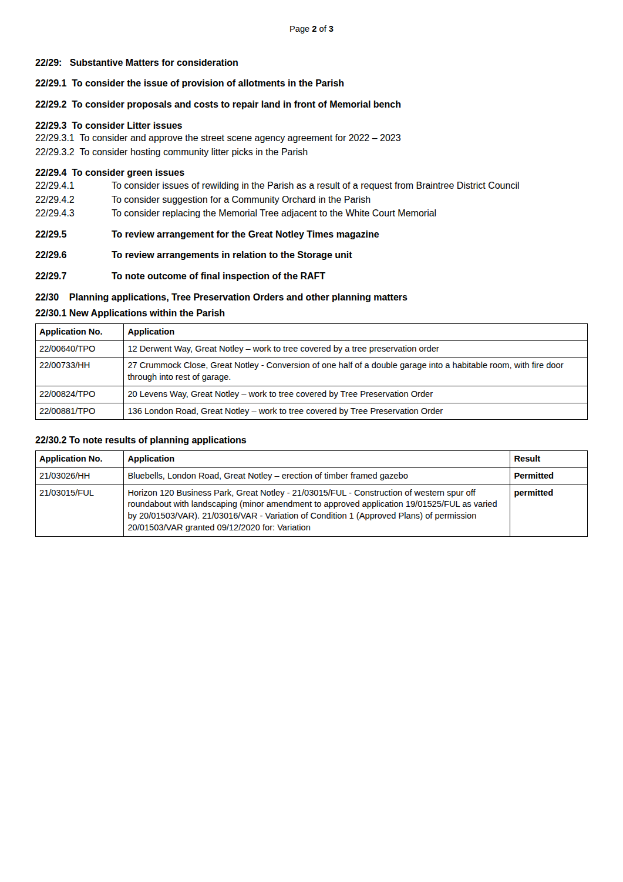Page 2 of 3
22/29: Substantive Matters for consideration
22/29.1 To consider the issue of provision of allotments in the Parish
22/29.2 To consider proposals and costs to repair land in front of Memorial bench
22/29.3 To consider Litter issues
22/29.3.1 To consider and approve the street scene agency agreement for 2022 – 2023
22/29.3.2 To consider hosting community litter picks in the Parish
22/29.4 To consider green issues
22/29.4.1
To consider issues of rewilding in the Parish as a result of a request from Braintree District Council
22/29.4.2
To consider suggestion for a Community Orchard in the Parish
22/29.4.3
To consider replacing the Memorial Tree adjacent to the White Court Memorial
22/29.5
To review arrangement for the Great Notley Times magazine
22/29.6
To review arrangements in relation to the Storage unit
22/29.7
To note outcome of final inspection of the RAFT
22/30 Planning applications, Tree Preservation Orders and other planning matters
22/30.1 New Applications within the Parish
| Application No. | Application |
| --- | --- |
| 22/00640/TPO | 12 Derwent Way, Great Notley – work to tree covered by a tree preservation order |
| 22/00733/HH | 27 Crummock Close, Great Notley - Conversion of one half of a double garage into a habitable room, with fire door through into rest of garage. |
| 22/00824/TPO | 20 Levens Way, Great Notley – work to tree covered by Tree Preservation Order |
| 22/00881/TPO | 136 London Road, Great Notley – work to tree covered by Tree Preservation Order |
22/30.2 To note results of planning applications
| Application No. | Application | Result |
| --- | --- | --- |
| 21/03026/HH | Bluebells, London Road, Great Notley – erection of timber framed gazebo | Permitted |
| 21/03015/FUL | Horizon 120 Business Park, Great Notley - 21/03015/FUL - Construction of western spur off roundabout with landscaping (minor amendment to approved application 19/01525/FUL as varied by 20/01503/VAR). 21/03016/VAR - Variation of Condition 1 (Approved Plans) of permission 20/01503/VAR granted 09/12/2020 for: Variation | permitted |